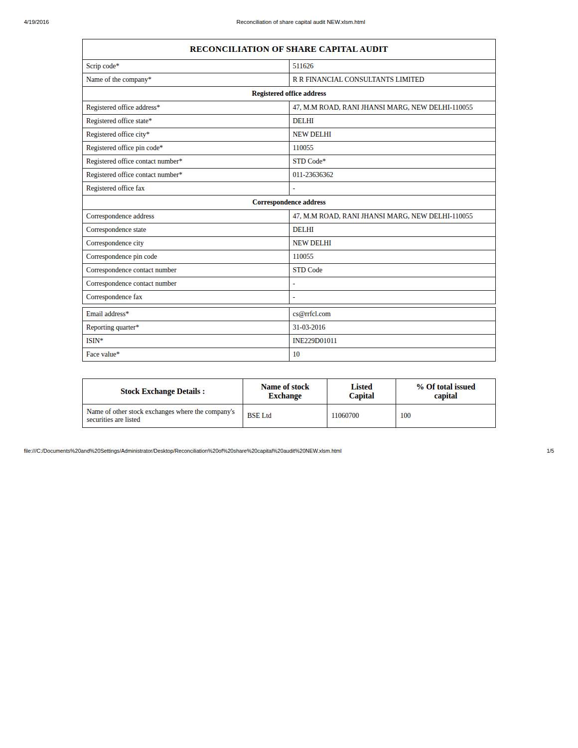4/19/2016
Reconciliation of share capital audit NEW.xlsm.html
| RECONCILIATION OF SHARE CAPITAL AUDIT |
| Scrip code* | 511626 |
| Name of the company* | R R FINANCIAL CONSULTANTS LIMITED |
| Registered office address |
| Registered office address* | 47, M.M ROAD, RANI JHANSI MARG, NEW DELHI-110055 |
| Registered office state* | DELHI |
| Registered office city* | NEW DELHI |
| Registered office pin code* | 110055 |
| Registered office contact number* | STD Code* |
| Registered office contact number* | 011-23636362 |
| Registered office fax | - |
| Correspondence address |
| Correspondence address | 47, M.M ROAD, RANI JHANSI MARG, NEW DELHI-110055 |
| Correspondence state | DELHI |
| Correspondence city | NEW DELHI |
| Correspondence pin code | 110055 |
| Correspondence contact number | STD Code |
| Correspondence contact number | - |
| Correspondence fax | - |
| Email address* | cs@rrfcl.com |
| Reporting quarter* | 31-03-2016 |
| ISIN* | INE229D01011 |
| Face value* | 10 |
| Stock Exchange Details : | Name of stock Exchange | Listed Capital | % Of total issued capital |
| --- | --- | --- | --- |
| Name of other stock exchanges where the company's securities are listed | BSE Ltd | 11060700 | 100 |
file:///C:/Documents%20and%20Settings/Administrator/Desktop/Reconciliation%20of%20share%20capital%20audit%20NEW.xlsm.html
1/5